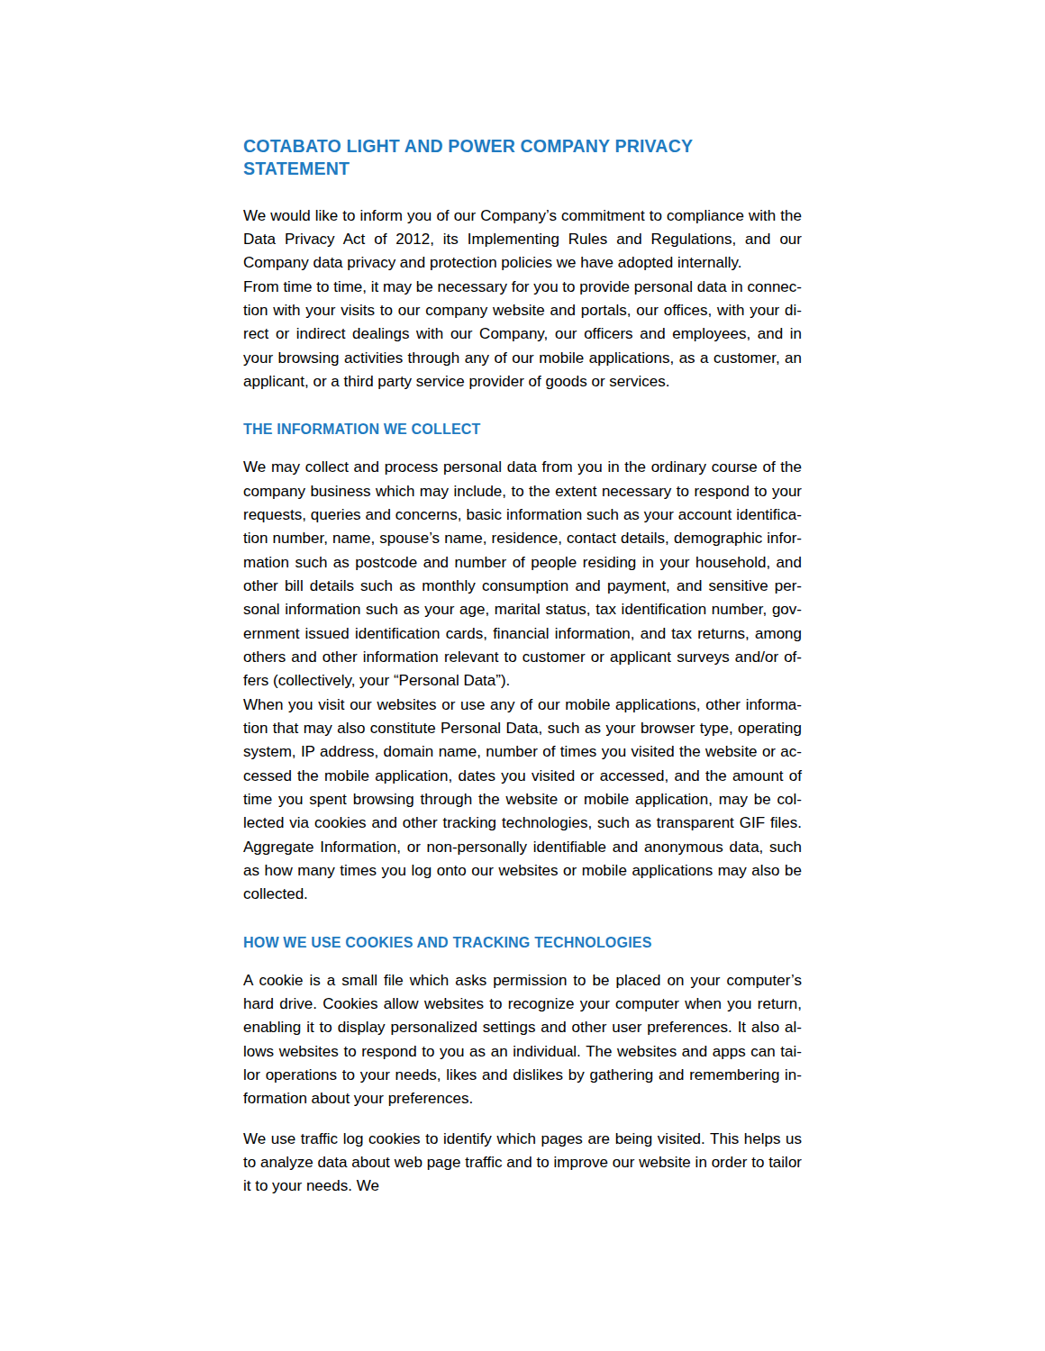COTABATO LIGHT AND POWER COMPANY PRIVACY STATEMENT
We would like to inform you of our Company’s commitment to compliance with the Data Privacy Act of 2012, its Implementing Rules and Regulations, and our Company data privacy and protection policies we have adopted internally.
From time to time, it may be necessary for you to provide personal data in connection with your visits to our company website and portals, our offices, with your direct or indirect dealings with our Company, our officers and employees, and in your browsing activities through any of our mobile applications, as a customer, an applicant, or a third party service provider of goods or services.
THE INFORMATION WE COLLECT
We may collect and process personal data from you in the ordinary course of the company business which may include, to the extent necessary to respond to your requests, queries and concerns, basic information such as your account identification number, name, spouse’s name, residence, contact details, demographic information such as postcode and number of people residing in your household, and other bill details such as monthly consumption and payment, and sensitive personal information such as your age, marital status, tax identification number, government issued identification cards, financial information, and tax returns, among others and other information relevant to customer or applicant surveys and/or offers (collectively, your “Personal Data”).
When you visit our websites or use any of our mobile applications, other information that may also constitute Personal Data, such as your browser type, operating system, IP address, domain name, number of times you visited the website or accessed the mobile application, dates you visited or accessed, and the amount of time you spent browsing through the website or mobile application, may be collected via cookies and other tracking technologies, such as transparent GIF files. Aggregate Information, or non-personally identifiable and anonymous data, such as how many times you log onto our websites or mobile applications may also be collected.
HOW WE USE COOKIES AND TRACKING TECHNOLOGIES
A cookie is a small file which asks permission to be placed on your computer’s hard drive. Cookies allow websites to recognize your computer when you return, enabling it to display personalized settings and other user preferences. It also allows websites to respond to you as an individual. The websites and apps can tailor operations to your needs, likes and dislikes by gathering and remembering information about your preferences.
We use traffic log cookies to identify which pages are being visited. This helps us to analyze data about web page traffic and to improve our website in order to tailor it to your needs. We